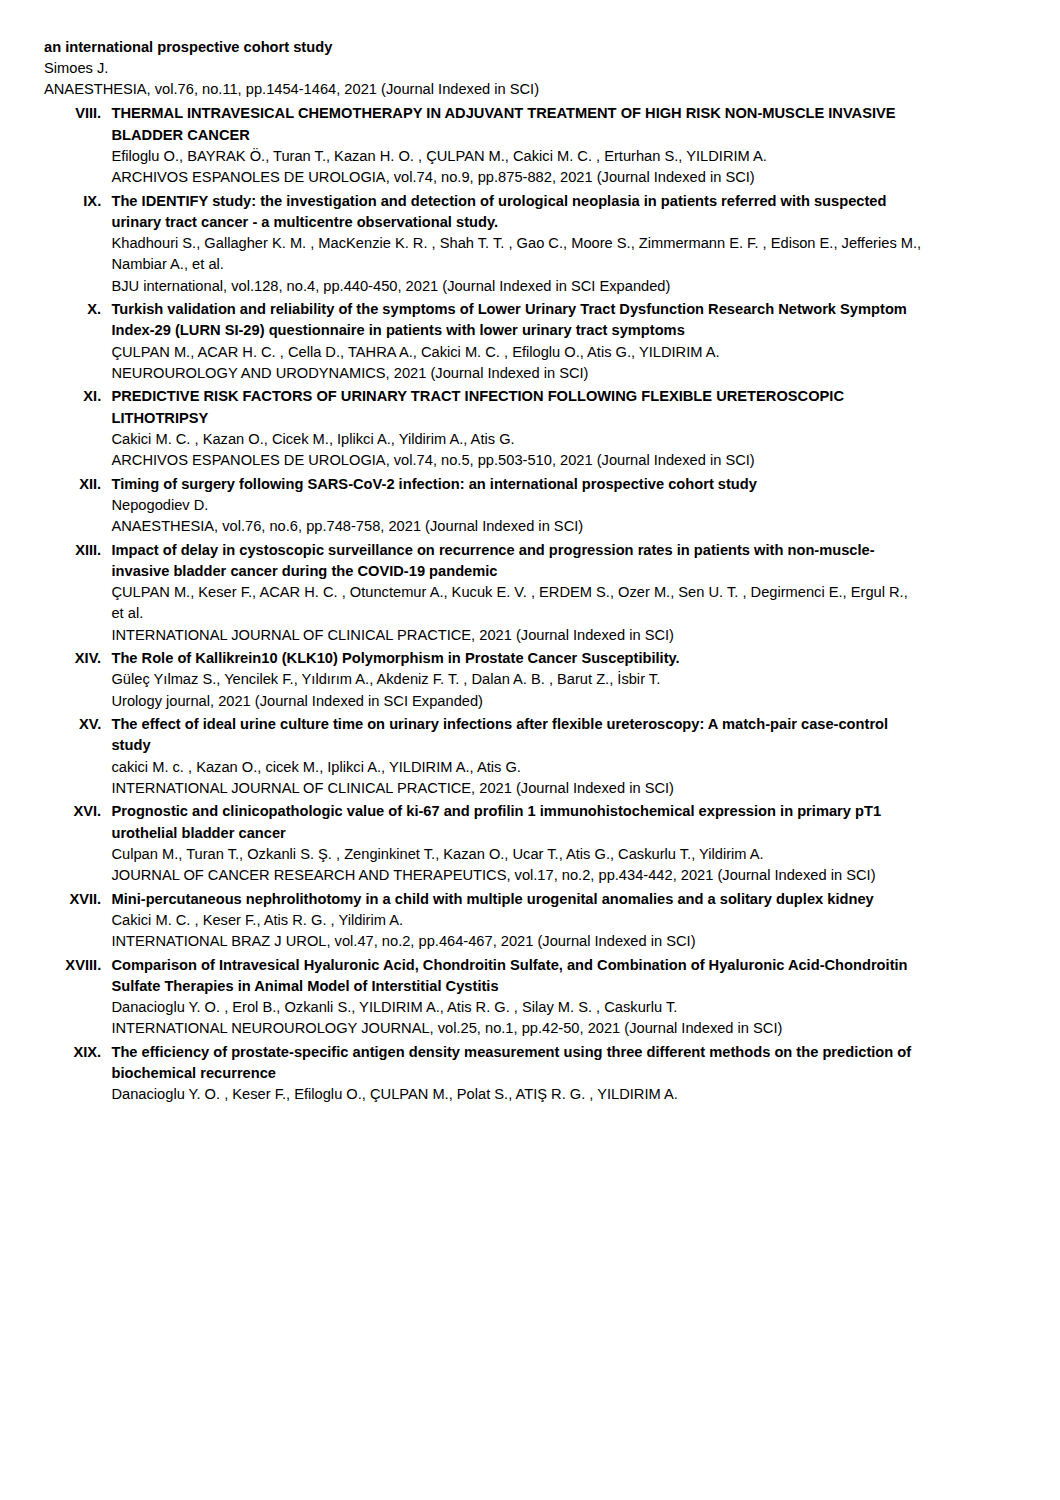an international prospective cohort study
Simoes J.
ANAESTHESIA, vol.76, no.11, pp.1454-1464, 2021 (Journal Indexed in SCI)
VIII.
THERMAL INTRAVESICAL CHEMOTHERAPY IN ADJUVANT TREATMENT OF HIGH RISK NON-MUSCLE INVASIVE BLADDER CANCER
Efiloglu O., BAYRAK Ö., Turan T., Kazan H. O. , ÇULPAN M., Cakici M. C. , Erturhan S., YILDIRIM A.
ARCHIVOS ESPANOLES DE UROLOGIA, vol.74, no.9, pp.875-882, 2021 (Journal Indexed in SCI)
IX.
The IDENTIFY study: the investigation and detection of urological neoplasia in patients referred with suspected urinary tract cancer - a multicentre observational study.
Khadhouri S., Gallagher K. M. , MacKenzie K. R. , Shah T. T. , Gao C., Moore S., Zimmermann E. F. , Edison E., Jefferies M., Nambiar A., et al.
BJU international, vol.128, no.4, pp.440-450, 2021 (Journal Indexed in SCI Expanded)
X.
Turkish validation and reliability of the symptoms of Lower Urinary Tract Dysfunction Research Network Symptom Index-29 (LURN SI-29) questionnaire in patients with lower urinary tract symptoms
ÇULPAN M., ACAR H. C. , Cella D., TAHRA A., Cakici M. C. , Efiloglu O., Atis G., YILDIRIM A.
NEUROUROLOGY AND URODYNAMICS, 2021 (Journal Indexed in SCI)
XI.
PREDICTIVE RISK FACTORS OF URINARY TRACT INFECTION FOLLOWING FLEXIBLE URETEROSCOPIC LITHOTRIPSY
Cakici M. C. , Kazan O., Cicek M., Iplikci A., Yildirim A., Atis G.
ARCHIVOS ESPANOLES DE UROLOGIA, vol.74, no.5, pp.503-510, 2021 (Journal Indexed in SCI)
XII.
Timing of surgery following SARS-CoV-2 infection: an international prospective cohort study
Nepogodiev D.
ANAESTHESIA, vol.76, no.6, pp.748-758, 2021 (Journal Indexed in SCI)
XIII.
Impact of delay in cystoscopic surveillance on recurrence and progression rates in patients with non-muscle-invasive bladder cancer during the COVID-19 pandemic
ÇULPAN M., Keser F., ACAR H. C. , Otunctemur A., Kucuk E. V. , ERDEM S., Ozer M., Sen U. T. , Degirmenci E., Ergul R., et al.
INTERNATIONAL JOURNAL OF CLINICAL PRACTICE, 2021 (Journal Indexed in SCI)
XIV.
The Role of Kallikrein10 (KLK10) Polymorphism in Prostate Cancer Susceptibility.
Güleç Yılmaz S., Yencilek F., Yıldırım A., Akdeniz F. T. , Dalan A. B. , Barut Z., İsbir T.
Urology journal, 2021 (Journal Indexed in SCI Expanded)
XV.
The effect of ideal urine culture time on urinary infections after flexible ureteroscopy: A match-pair case-control study
cakici M. c. , Kazan O., cicek M., Iplikci A., YILDIRIM A., Atis G.
INTERNATIONAL JOURNAL OF CLINICAL PRACTICE, 2021 (Journal Indexed in SCI)
XVI.
Prognostic and clinicopathologic value of ki-67 and profilin 1 immunohistochemical expression in primary pT1 urothelial bladder cancer
Culpan M., Turan T., Ozkanli S. Ş. , Zenginkinet T., Kazan O., Ucar T., Atis G., Caskurlu T., Yildirim A.
JOURNAL OF CANCER RESEARCH AND THERAPEUTICS, vol.17, no.2, pp.434-442, 2021 (Journal Indexed in SCI)
XVII.
Mini-percutaneous nephrolithotomy in a child with multiple urogenital anomalies and a solitary duplex kidney
Cakici M. C. , Keser F., Atis R. G. , Yildirim A.
INTERNATIONAL BRAZ J UROL, vol.47, no.2, pp.464-467, 2021 (Journal Indexed in SCI)
XVIII.
Comparison of Intravesical Hyaluronic Acid, Chondroitin Sulfate, and Combination of Hyaluronic Acid-Chondroitin Sulfate Therapies in Animal Model of Interstitial Cystitis
Danacioglu Y. O. , Erol B., Ozkanli S., YILDIRIM A., Atis R. G. , Silay M. S. , Caskurlu T.
INTERNATIONAL NEUROUROLOGY JOURNAL, vol.25, no.1, pp.42-50, 2021 (Journal Indexed in SCI)
XIX.
The efficiency of prostate-specific antigen density measurement using three different methods on the prediction of biochemical recurrence
Danacioglu Y. O. , Keser F., Efiloglu O., ÇULPAN M., Polat S., ATIŞ R. G. , YILDIRIM A.